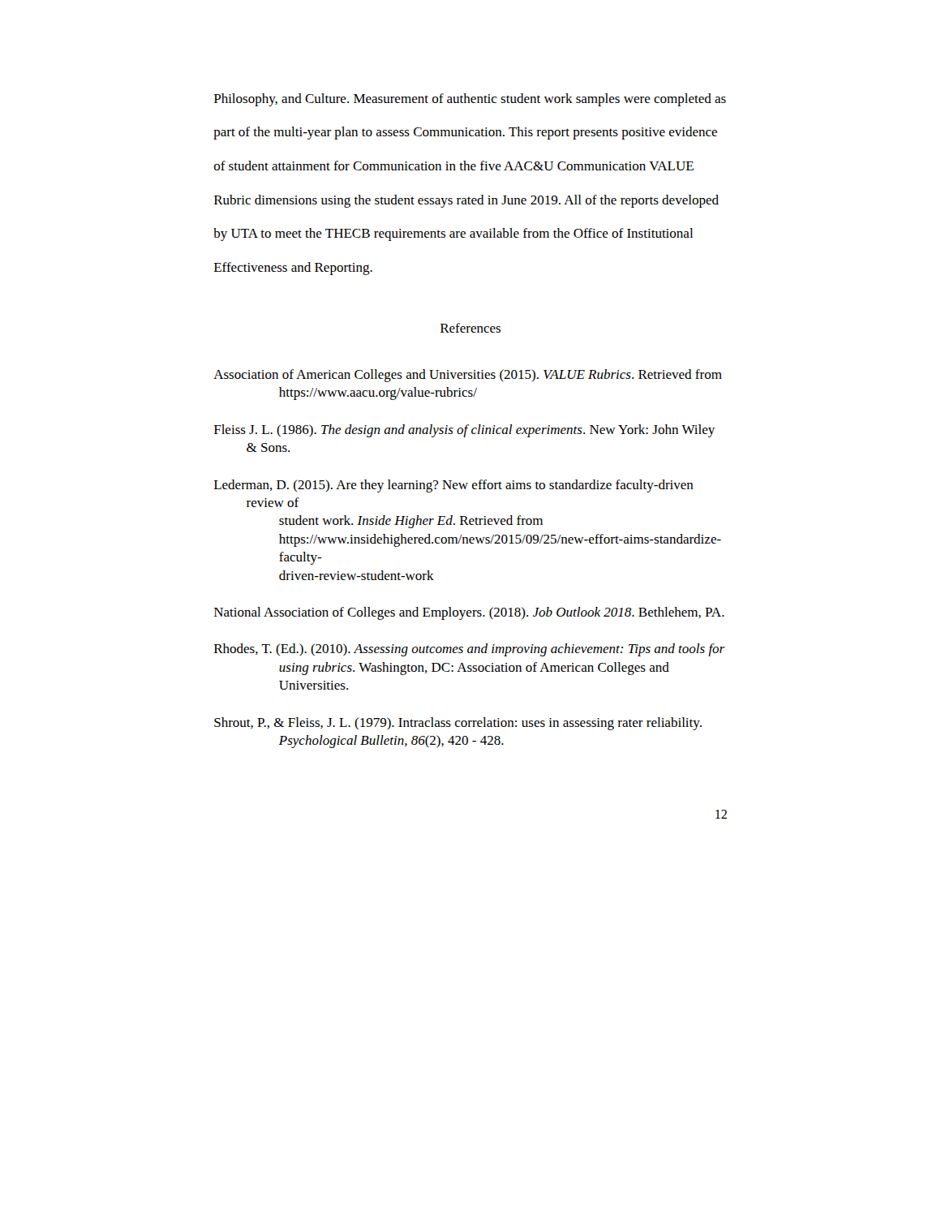Philosophy, and Culture. Measurement of authentic student work samples were completed as part of the multi-year plan to assess Communication. This report presents positive evidence of student attainment for Communication in the five AAC&U Communication VALUE Rubric dimensions using the student essays rated in June 2019. All of the reports developed by UTA to meet the THECB requirements are available from the Office of Institutional Effectiveness and Reporting.
References
Association of American Colleges and Universities (2015). VALUE Rubrics. Retrieved from https://www.aacu.org/value-rubrics/
Fleiss J. L. (1986). The design and analysis of clinical experiments. New York: John Wiley & Sons.
Lederman, D. (2015). Are they learning? New effort aims to standardize faculty-driven review of student work. Inside Higher Ed. Retrieved from https://www.insidehighered.com/news/2015/09/25/new-effort-aims-standardize-faculty- driven-review-student-work
National Association of Colleges and Employers. (2018). Job Outlook 2018. Bethlehem, PA.
Rhodes, T. (Ed.). (2010). Assessing outcomes and improving achievement: Tips and tools for using rubrics. Washington, DC: Association of American Colleges and Universities.
Shrout, P., & Fleiss, J. L. (1979). Intraclass correlation: uses in assessing rater reliability. Psychological Bulletin, 86(2), 420 - 428.
12